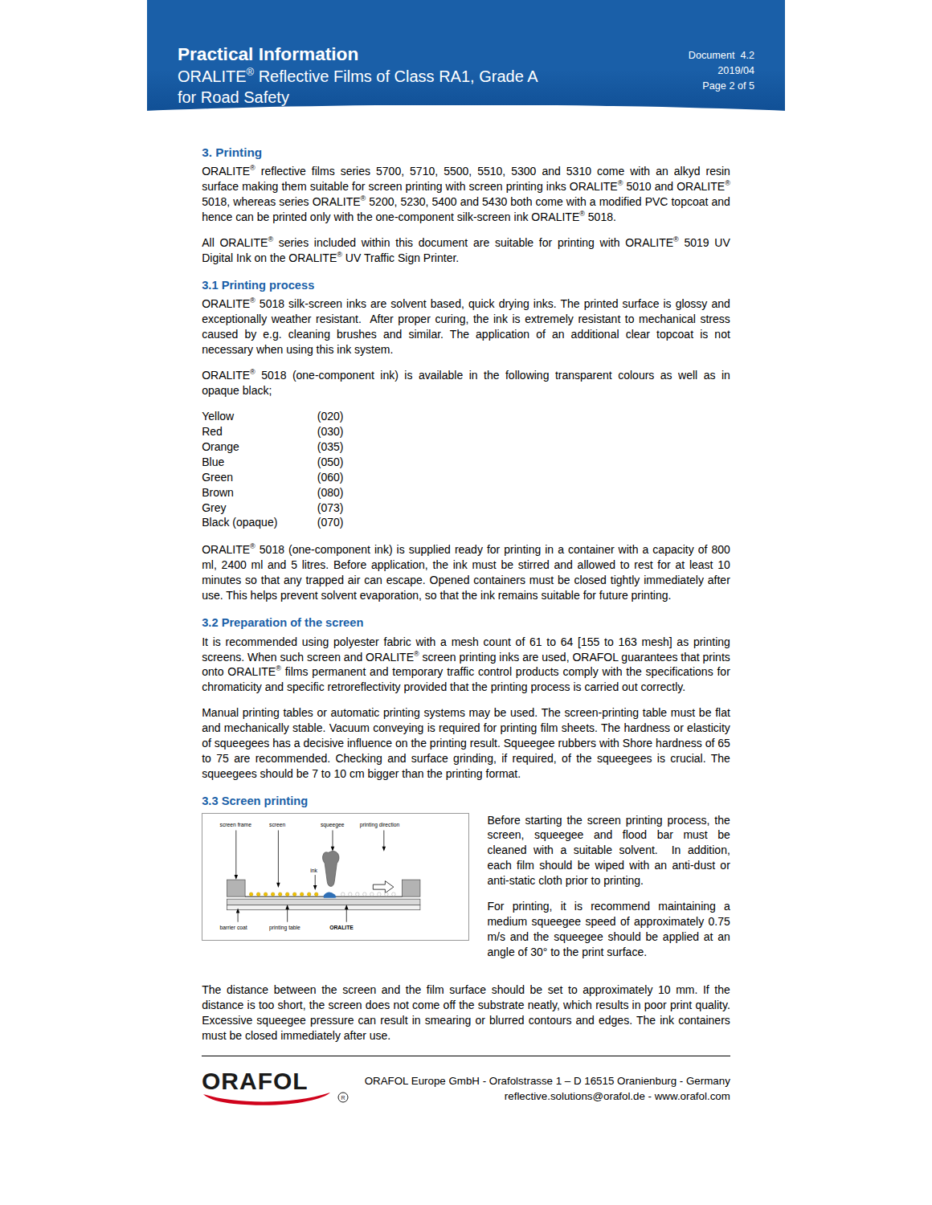Practical Information
ORALITE® Reflective Films of Class RA1, Grade A
for Road Safety
Document 4.2
2019/04
Page 2 of 5
3. Printing
ORALITE® reflective films series 5700, 5710, 5500, 5510, 5300 and 5310 come with an alkyd resin surface making them suitable for screen printing with screen printing inks ORALITE® 5010 and ORALITE® 5018, whereas series ORALITE® 5200, 5230, 5400 and 5430 both come with a modified PVC topcoat and hence can be printed only with the one-component silk-screen ink ORALITE® 5018.
All ORALITE® series included within this document are suitable for printing with ORALITE® 5019 UV Digital Ink on the ORALITE® UV Traffic Sign Printer.
3.1 Printing process
ORALITE® 5018 silk-screen inks are solvent based, quick drying inks. The printed surface is glossy and exceptionally weather resistant. After proper curing, the ink is extremely resistant to mechanical stress caused by e.g. cleaning brushes and similar. The application of an additional clear topcoat is not necessary when using this ink system.
ORALITE® 5018 (one-component ink) is available in the following transparent colours as well as in opaque black;
Yellow(020)
Red(030)
Orange(035)
Blue(050)
Green(060)
Brown(080)
Grey(073)
Black (opaque)(070)
ORALITE® 5018 (one-component ink) is supplied ready for printing in a container with a capacity of 800 ml, 2400 ml and 5 litres. Before application, the ink must be stirred and allowed to rest for at least 10 minutes so that any trapped air can escape. Opened containers must be closed tightly immediately after use. This helps prevent solvent evaporation, so that the ink remains suitable for future printing.
3.2 Preparation of the screen
It is recommended using polyester fabric with a mesh count of 61 to 64 [155 to 163 mesh] as printing screens. When such screen and ORALITE® screen printing inks are used, ORAFOL guarantees that prints onto ORALITE® films permanent and temporary traffic control products comply with the specifications for chromaticity and specific retroreflectivity provided that the printing process is carried out correctly.
Manual printing tables or automatic printing systems may be used. The screen-printing table must be flat and mechanically stable. Vacuum conveying is required for printing film sheets. The hardness or elasticity of squeegees has a decisive influence on the printing result. Squeegee rubbers with Shore hardness of 65 to 75 are recommended. Checking and surface grinding, if required, of the squeegees is crucial. The squeegees should be 7 to 10 cm bigger than the printing format.
3.3 Screen printing
screen frame screen squeegee printing direction ink barrier coat printing table ORALITE
Before starting the screen printing process, the screen, squeegee and flood bar must be cleaned with a suitable solvent. In addition, each film should be wiped with an anti-dust or anti-static cloth prior to printing.
For printing, it is recommend maintaining a medium squeegee speed of approximately 0.75 m/s and the squeegee should be applied at an angle of 30° to the print surface.
The distance between the screen and the film surface should be set to approximately 10 mm. If the distance is too short, the screen does not come off the substrate neatly, which results in poor print quality. Excessive squeegee pressure can result in smearing or blurred contours and edges. The ink containers must be closed immediately after use.
ORAFOL R
ORAFOL Europe GmbH - Orafolstrasse 1 – D 16515 Oranienburg - Germany
reflective.solutions@orafol.de - www.orafol.com